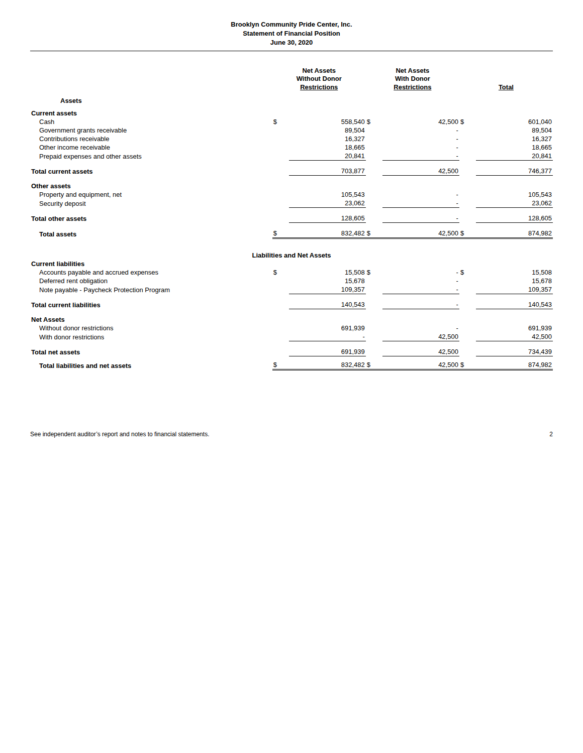Brooklyn Community Pride Center, Inc.
Statement of Financial Position
June 30, 2020
| | Net Assets Without Donor Restrictions | Net Assets With Donor Restrictions | Total |
| Assets | |
| Current assets | |
| Cash | $ | 558,540 | $ | 42,500 | $ | 601,040 |
| Government grants receivable | | 89,504 | | - | | 89,504 |
| Contributions receivable | | 16,327 | | - | | 16,327 |
| Other income receivable | | 18,665 | | - | | 18,665 |
| Prepaid expenses and other assets | | 20,841 | | - | | 20,841 |
| Total current assets | | 703,877 | | 42,500 | | 746,377 |
| Other assets | |
| Property and equipment, net | | 105,543 | | - | | 105,543 |
| Security deposit | | 23,062 | | - | | 23,062 |
| Total other assets | | 128,605 | | - | | 128,605 |
| Total assets | $ | 832,482 | $ | 42,500 | $ | 874,982 |
| Liabilities and Net Assets |
| Current liabilities | |
| Accounts payable and accrued expenses | $ | 15,508 | $ | - | $ | 15,508 |
| Deferred rent obligation | | 15,678 | | - | | 15,678 |
| Note payable - Paycheck Protection Program | | 109,357 | | - | | 109,357 |
| Total current liabilities | | 140,543 | | - | | 140,543 |
| Net Assets | |
| Without donor restrictions | | 691,939 | | - | | 691,939 |
| With donor restrictions | | - | | 42,500 | | 42,500 |
| Total net assets | | 691,939 | | 42,500 | | 734,439 |
| Total liabilities and net assets | $ | 832,482 | $ | 42,500 | $ | 874,982 |
See independent auditor’s report and notes to financial statements. 2